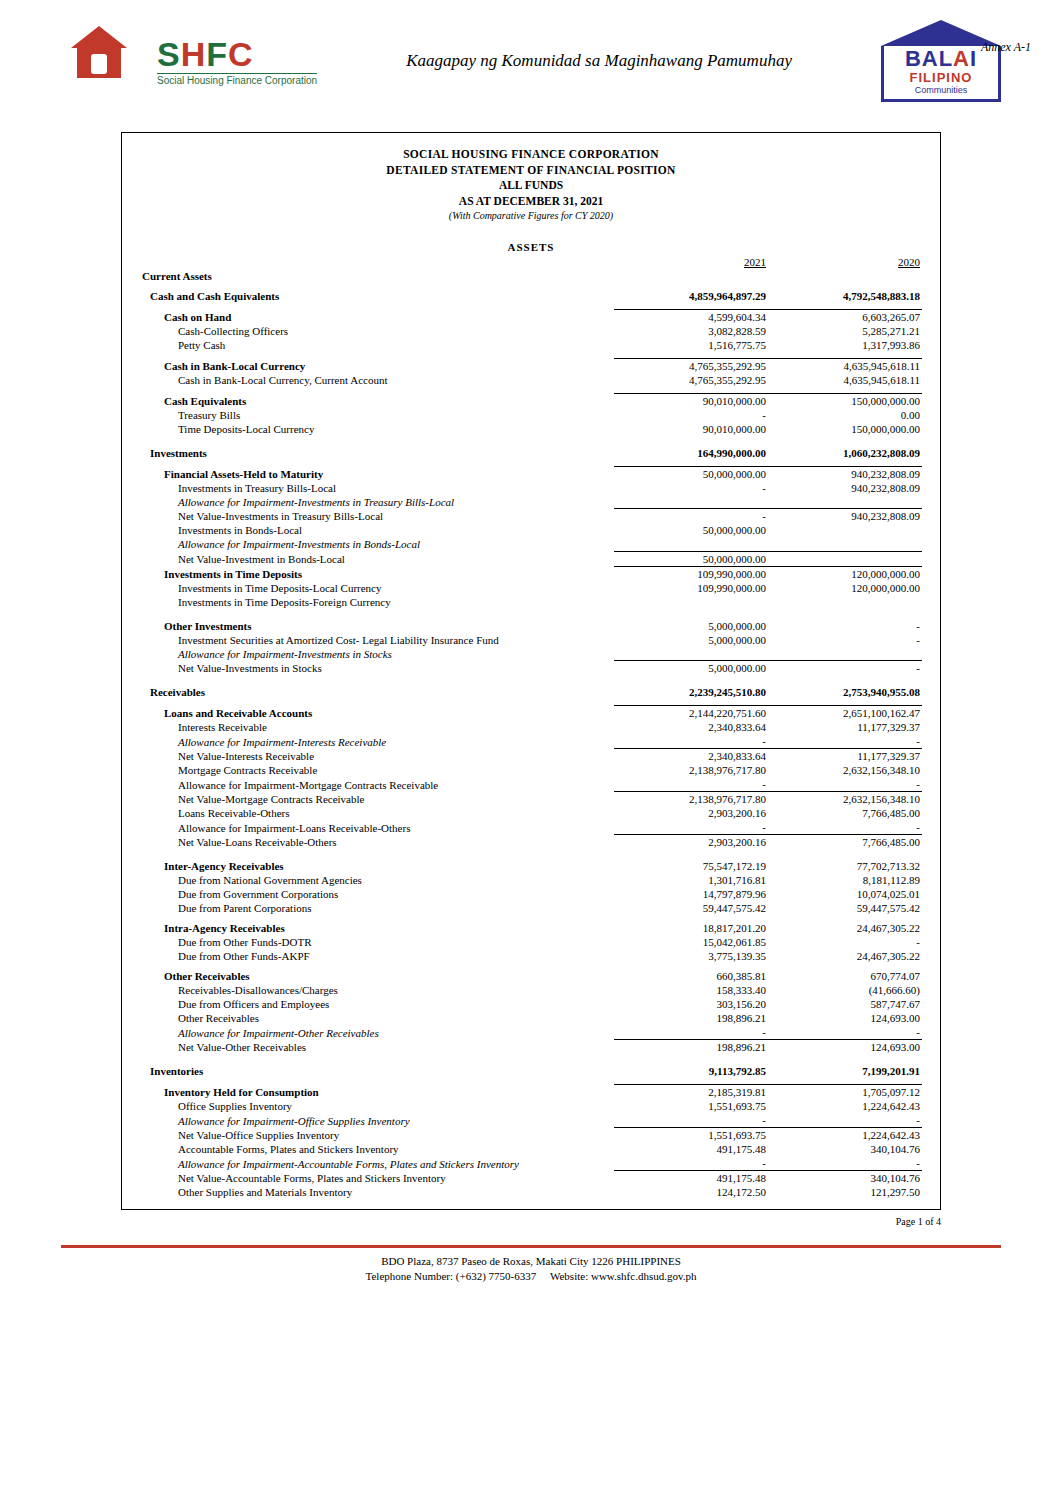SHFC
Social Housing Finance Corporation
Kaagapay ng Komunidad sa Maginhawang Pamumuhay
BALAI
FILIPINO
Communities
Annex A-1
SOCIAL HOUSING FINANCE CORPORATION
DETAILED STATEMENT OF FINANCIAL POSITION
ALL FUNDS
AS AT DECEMBER 31, 2021
(With Comparative Figures for CY 2020)
ASSETS
| | 2021 | 2020 |
| Current Assets | | |
| Cash and Cash Equivalents | 4,859,964,897.29 | 4,792,548,883.18 |
| Cash on Hand | 4,599,604.34 | 6,603,265.07 |
| Cash-Collecting Officers | 3,082,828.59 | 5,285,271.21 |
| Petty Cash | 1,516,775.75 | 1,317,993.86 |
| Cash in Bank-Local Currency | 4,765,355,292.95 | 4,635,945,618.11 |
| Cash in Bank-Local Currency, Current Account | 4,765,355,292.95 | 4,635,945,618.11 |
| Cash Equivalents | 90,010,000.00 | 150,000,000.00 |
| Treasury Bills | - | 0.00 |
| Time Deposits-Local Currency | 90,010,000.00 | 150,000,000.00 |
| Investments | 164,990,000.00 | 1,060,232,808.09 |
| Financial Assets-Held to Maturity | 50,000,000.00 | 940,232,808.09 |
| Investments in Treasury Bills-Local | - | 940,232,808.09 |
| Allowance for Impairment-Investments in Treasury Bills-Local | | |
| Net Value-Investments in Treasury Bills-Local | - | 940,232,808.09 |
| Investments in Bonds-Local | 50,000,000.00 | |
| Allowance for Impairment-Investments in Bonds-Local | | |
| Net Value-Investment in Bonds-Local | 50,000,000.00 | |
| Investments in Time Deposits | 109,990,000.00 | 120,000,000.00 |
| Investments in Time Deposits-Local Currency | 109,990,000.00 | 120,000,000.00 |
| Investments in Time Deposits-Foreign Currency | | |
| Other Investments | 5,000,000.00 | - |
| Investment Securities at Amortized Cost- Legal Liability Insurance Fund | 5,000,000.00 | - |
| Allowance for Impairment-Investments in Stocks | | |
| Net Value-Investments in Stocks | 5,000,000.00 | - |
| Receivables | 2,239,245,510.80 | 2,753,940,955.08 |
| Loans and Receivable Accounts | 2,144,220,751.60 | 2,651,100,162.47 |
| Interests Receivable | 2,340,833.64 | 11,177,329.37 |
| Allowance for Impairment-Interests Receivable | - | - |
| Net Value-Interests Receivable | 2,340,833.64 | 11,177,329.37 |
| Mortgage Contracts Receivable | 2,138,976,717.80 | 2,632,156,348.10 |
| Allowance for Impairment-Mortgage Contracts Receivable | - | - |
| Net Value-Mortgage Contracts Receivable | 2,138,976,717.80 | 2,632,156,348.10 |
| Loans Receivable-Others | 2,903,200.16 | 7,766,485.00 |
| Allowance for Impairment-Loans Receivable-Others | - | - |
| Net Value-Loans Receivable-Others | 2,903,200.16 | 7,766,485.00 |
| Inter-Agency Receivables | 75,547,172.19 | 77,702,713.32 |
| Due from National Government Agencies | 1,301,716.81 | 8,181,112.89 |
| Due from Government Corporations | 14,797,879.96 | 10,074,025.01 |
| Due from Parent Corporations | 59,447,575.42 | 59,447,575.42 |
| Intra-Agency Receivables | 18,817,201.20 | 24,467,305.22 |
| Due from Other Funds-DOTR | 15,042,061.85 | - |
| Due from Other Funds-AKPF | 3,775,139.35 | 24,467,305.22 |
| Other Receivables | 660,385.81 | 670,774.07 |
| Receivables-Disallowances/Charges | 158,333.40 | (41,666.60) |
| Due from Officers and Employees | 303,156.20 | 587,747.67 |
| Other Receivables | 198,896.21 | 124,693.00 |
| Allowance for Impairment-Other Receivables | - | - |
| Net Value-Other Receivables | 198,896.21 | 124,693.00 |
| Inventories | 9,113,792.85 | 7,199,201.91 |
| Inventory Held for Consumption | 2,185,319.81 | 1,705,097.12 |
| Office Supplies Inventory | 1,551,693.75 | 1,224,642.43 |
| Allowance for Impairment-Office Supplies Inventory | - | - |
| Net Value-Office Supplies Inventory | 1,551,693.75 | 1,224,642.43 |
| Accountable Forms, Plates and Stickers Inventory | 491,175.48 | 340,104.76 |
| Allowance for Impairment-Accountable Forms, Plates and Stickers Inventory | - | - |
| Net Value-Accountable Forms, Plates and Stickers Inventory | 491,175.48 | 340,104.76 |
| Other Supplies and Materials Inventory | 124,172.50 | 121,297.50 |
Page 1 of 4
BDO Plaza, 8737 Paseo de Roxas, Makati City 1226 PHILIPPINES
Telephone Number: (+632) 7750-6337 Website: www.shfc.dhsud.gov.ph